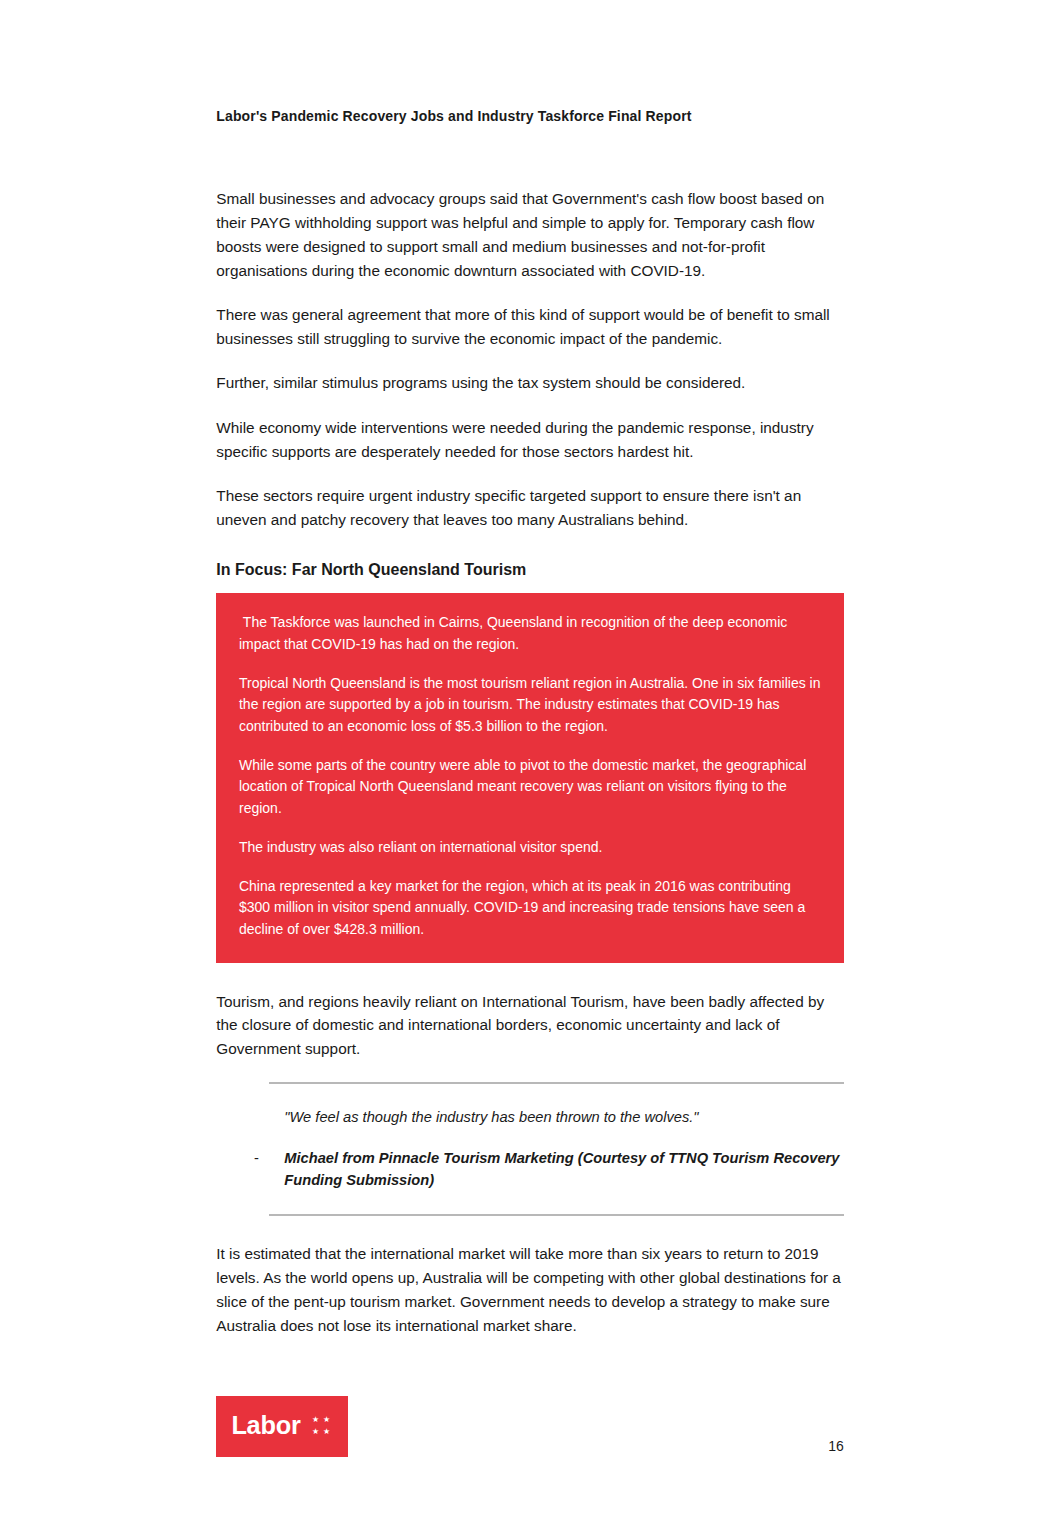Labor's Pandemic Recovery Jobs and Industry Taskforce Final Report
Small businesses and advocacy groups said that Government's cash flow boost based on their PAYG withholding support was helpful and simple to apply for. Temporary cash flow boosts were designed to support small and medium businesses and not-for-profit organisations during the economic downturn associated with COVID-19.
There was general agreement that more of this kind of support would be of benefit to small businesses still struggling to survive the economic impact of the pandemic.
Further, similar stimulus programs using the tax system should be considered.
While economy wide interventions were needed during the pandemic response, industry specific supports are desperately needed for those sectors hardest hit.
These sectors require urgent industry specific targeted support to ensure there isn't an uneven and patchy recovery that leaves too many Australians behind.
In Focus: Far North Queensland Tourism
The Taskforce was launched in Cairns, Queensland in recognition of the deep economic impact that COVID-19 has had on the region.
Tropical North Queensland is the most tourism reliant region in Australia. One in six families in the region are supported by a job in tourism. The industry estimates that COVID-19 has contributed to an economic loss of $5.3 billion to the region.
While some parts of the country were able to pivot to the domestic market, the geographical location of Tropical North Queensland meant recovery was reliant on visitors flying to the region.
The industry was also reliant on international visitor spend.
China represented a key market for the region, which at its peak in 2016 was contributing $300 million in visitor spend annually. COVID-19 and increasing trade tensions have seen a decline of over $428.3 million.
Tourism, and regions heavily reliant on International Tourism, have been badly affected by the closure of domestic and international borders, economic uncertainty and lack of Government support.
"We feel as though the industry has been thrown to the wolves."
Michael from Pinnacle Tourism Marketing (Courtesy of TTNQ Tourism Recovery Funding Submission)
It is estimated that the international market will take more than six years to return to 2019 levels. As the world opens up, Australia will be competing with other global destinations for a slice of the pent-up tourism market. Government needs to develop a strategy to make sure Australia does not lose its international market share.
Labor ★★ ★★
16